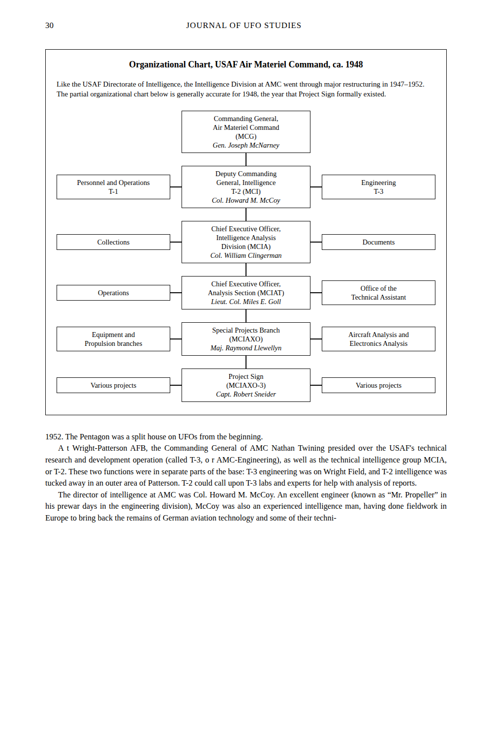30 JOURNAL OF UFO STUDIES
Organizational Chart, USAF Air Materiel Command, ca. 1948
Like the USAF Directorate of Intelligence, the Intelligence Division at AMC went through major restructuring in 1947–1952. The partial organizational chart below is generally accurate for 1948, the year that Project Sign formally existed.
| | | Commanding General, Air Materiel Command (MCG) Gen. Joseph McNarney | | |
| Personnel and Operations T-1 | | Deputy Commanding General, Intelligence T-2 (MCI) Col. Howard M. McCoy | | Engineering T-3 |
| Collections | | Chief Executive Officer, Intelligence Analysis Division (MCIA) Col. William Clingerman | | Documents |
| Operations | | Chief Executive Officer, Analysis Section (MCIAT) Lieut. Col. Miles E. Goll | | Office of the Technical Assistant |
| Equipment and Propulsion branches | | Special Projects Branch (MCIAXO) Maj. Raymond Llewellyn | | Aircraft Analysis and Electronics Analysis |
| Various projects | | Project Sign (MCIAXO-3) Capt. Robert Sneider | | Various projects |
1952. The Pentagon was a split house on UFOs from the beginning.
A t Wright-Patterson AFB, the Commanding General of AMC Nathan Twining presided over the USAF's technical research and development operation (called T-3, o r AMC-Engineering), as well as the technical intelligence group MCIA, or T-2. These two functions were in separate parts of the base: T-3 engineering was on Wright Field, and T-2 intelligence was tucked away in an outer area of Patterson. T-2 could call upon T-3 labs and experts for help with analysis of reports.
The director of intelligence at AMC was Col. Howard M. McCoy. An excellent engineer (known as “Mr. Propeller” in his prewar days in the engineering division), McCoy was also an experienced intelligence man, having done fieldwork in Europe to bring back the remains of German aviation technology and some of their techni-